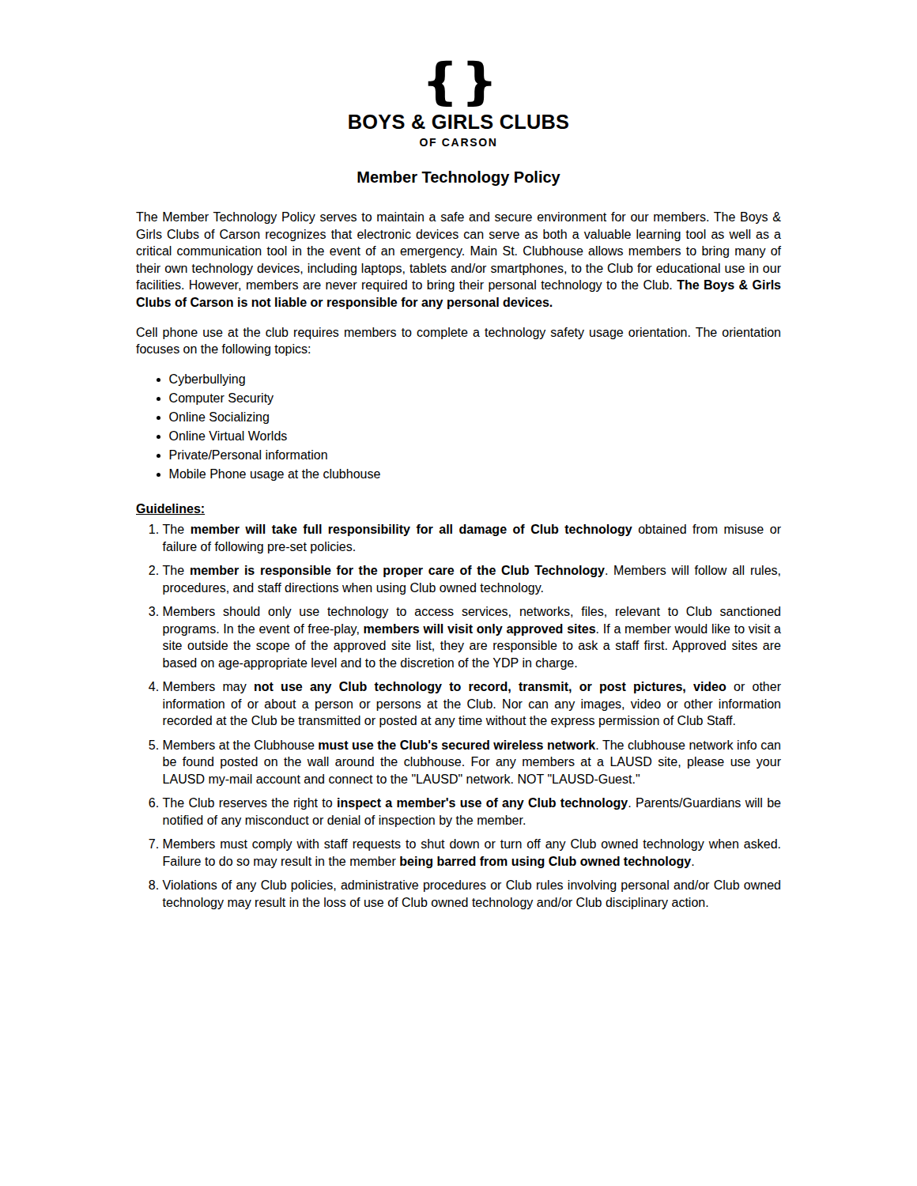❴❵
BOYS & GIRLS CLUBS
OF CARSON
Member Technology Policy
The Member Technology Policy serves to maintain a safe and secure environment for our members. The Boys & Girls Clubs of Carson recognizes that electronic devices can serve as both a valuable learning tool as well as a critical communication tool in the event of an emergency. Main St. Clubhouse allows members to bring many of their own technology devices, including laptops, tablets and/or smartphones, to the Club for educational use in our facilities. However, members are never required to bring their personal technology to the Club. The Boys & Girls Clubs of Carson is not liable or responsible for any personal devices.
Cell phone use at the club requires members to complete a technology safety usage orientation. The orientation focuses on the following topics:
Cyberbullying
Computer Security
Online Socializing
Online Virtual Worlds
Private/Personal information
Mobile Phone usage at the clubhouse
Guidelines:
The member will take full responsibility for all damage of Club technology obtained from misuse or failure of following pre-set policies.
The member is responsible for the proper care of the Club Technology. Members will follow all rules, procedures, and staff directions when using Club owned technology.
Members should only use technology to access services, networks, files, relevant to Club sanctioned programs. In the event of free-play, members will visit only approved sites. If a member would like to visit a site outside the scope of the approved site list, they are responsible to ask a staff first. Approved sites are based on age-appropriate level and to the discretion of the YDP in charge.
Members may not use any Club technology to record, transmit, or post pictures, video or other information of or about a person or persons at the Club. Nor can any images, video or other information recorded at the Club be transmitted or posted at any time without the express permission of Club Staff.
Members at the Clubhouse must use the Club's secured wireless network. The clubhouse network info can be found posted on the wall around the clubhouse. For any members at a LAUSD site, please use your LAUSD my-mail account and connect to the "LAUSD" network. NOT "LAUSD-Guest."
The Club reserves the right to inspect a member's use of any Club technology. Parents/Guardians will be notified of any misconduct or denial of inspection by the member.
Members must comply with staff requests to shut down or turn off any Club owned technology when asked. Failure to do so may result in the member being barred from using Club owned technology.
Violations of any Club policies, administrative procedures or Club rules involving personal and/or Club owned technology may result in the loss of use of Club owned technology and/or Club disciplinary action.